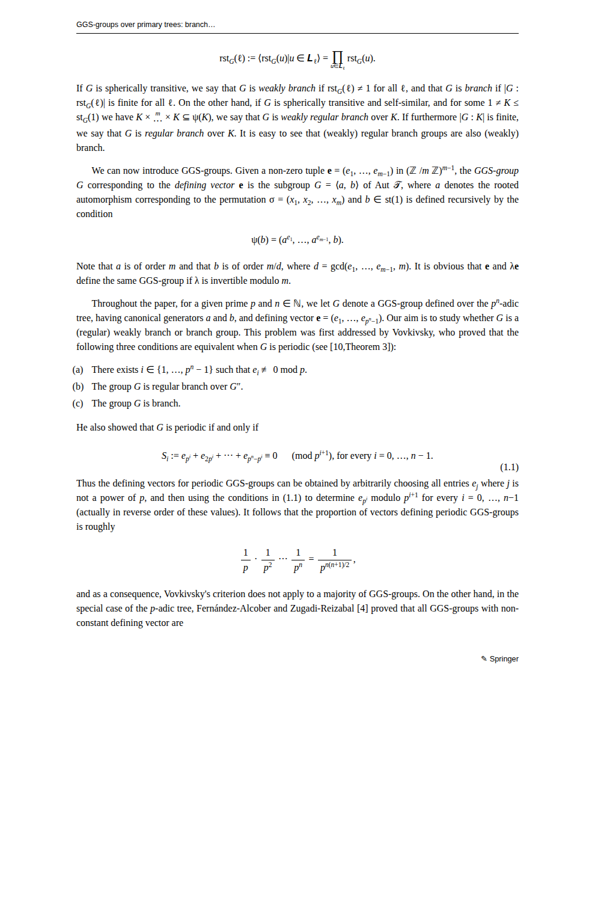GGS-groups over primary trees: branch…
rstG(ℓ) := ⟨rstG(u)|u ∈ 𝑳ℓ⟩ = ∏u∈𝑳ℓ rstG(u).
If G is spherically transitive, we say that G is weakly branch if rstG(ℓ) ≠ 1 for all ℓ, and that G is branch if |G : rstG(ℓ)| is finite for all ℓ. On the other hand, if G is spherically transitive and self-similar, and for some 1 ≠ K ≤ stG(1) we have K × m··· × K ⊆ ψ(K), we say that G is weakly regular branch over K. If furthermore |G : K| is finite, we say that G is regular branch over K. It is easy to see that (weakly) regular branch groups are also (weakly) branch.
We can now introduce GGS-groups. Given a non-zero tuple e = (e1, …, em−1) in (ℤ /m ℤ)m−1, the GGS-group G corresponding to the defining vector e is the subgroup G = ⟨a, b⟩ of Aut 𝒯, where a denotes the rooted automorphism corresponding to the permutation σ = (x1, x2, …, xm) and b ∈ st(1) is defined recursively by the condition
ψ(b) = (ae1, …, aem−1, b).
Note that a is of order m and that b is of order m/d, where d = gcd(e1, …, em−1, m). It is obvious that e and λe define the same GGS-group if λ is invertible modulo m.
Throughout the paper, for a given prime p and n ∈ ℕ, we let G denote a GGS-group defined over the pn-adic tree, having canonical generators a and b, and defining vector e = (e1, …, epn−1). Our aim is to study whether G is a (regular) weakly branch or branch group. This problem was first addressed by Vovkivsky, who proved that the following three conditions are equivalent when G is periodic (see [10,Theorem 3]):
(a) There exists i ∈ {1, …, pn − 1} such that ei ≢ 0 mod p.
(b) The group G is regular branch over G″.
(c) The group G is branch.
He also showed that G is periodic if and only if
Si := epi + e2pi + ··· + epn−pi ≡ 0 (mod pi+1), for every i = 0, …, n − 1. (1.1)
Thus the defining vectors for periodic GGS-groups can be obtained by arbitrarily choosing all entries ej where j is not a power of p, and then using the conditions in (1.1) to determine epi modulo pi+1 for every i = 0, …, n−1 (actually in reverse order of these values). It follows that the proportion of vectors defining periodic GGS-groups is roughly
1 p · 1 p2 ··· 1 pn = 1 pn(n+1)/2,
and as a consequence, Vovkivsky's criterion does not apply to a majority of GGS-groups. On the other hand, in the special case of the p-adic tree, Fernández-Alcober and Zugadi-Reizabal [4] proved that all GGS-groups with non-constant defining vector are
✎ Springer